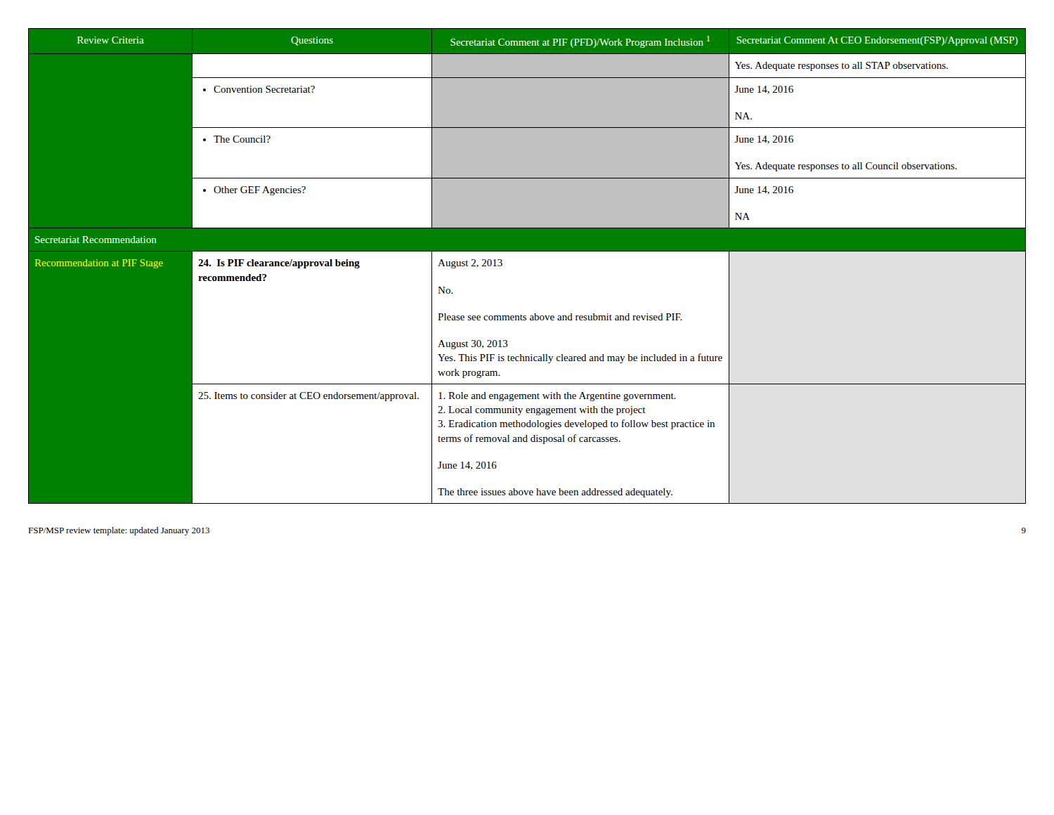| Review Criteria | Questions | Secretariat Comment at PIF (PFD)/Work Program Inclusion 1 | Secretariat Comment At CEO Endorsement(FSP)/Approval (MSP) |
| --- | --- | --- | --- |
| | | | Yes. Adequate responses to all STAP observations. |
| Convention Secretariat? | | June 14, 2016 NA. |
| The Council? | | June 14, 2016 Yes. Adequate responses to all Council observations. |
| Other GEF Agencies? | | June 14, 2016 NA |
| Secretariat Recommendation |
| Recommendation at PIF Stage | 24. Is PIF clearance/approval being recommended? | August 2, 2013 No. Please see comments above and resubmit and revised PIF. August 30, 2013 Yes. This PIF is technically cleared and may be included in a future work program. | |
| 25. Items to consider at CEO endorsement/approval. | 1. Role and engagement with the Argentine government. 2. Local community engagement with the project 3. Eradication methodologies developed to follow best practice in terms of removal and disposal of carcasses. June 14, 2016 The three issues above have been addressed adequately. | |
FSP/MSP review template: updated January 2013
9